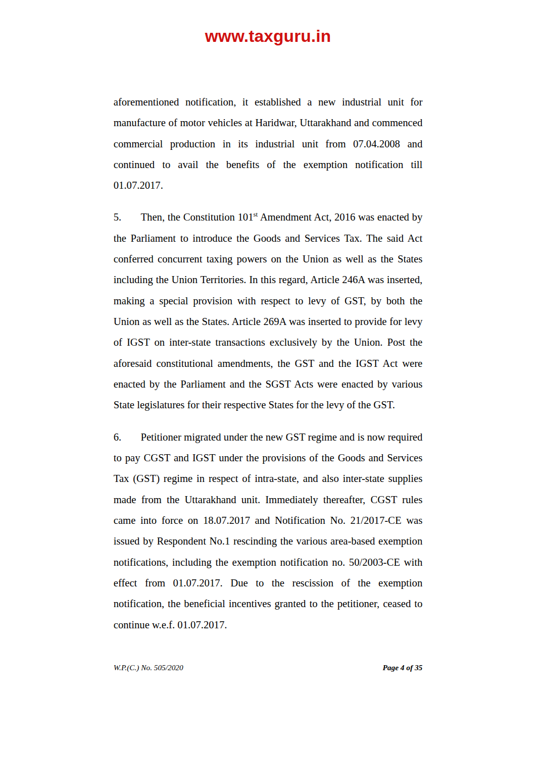www.taxguru.in
aforementioned notification, it established a new industrial unit for manufacture of motor vehicles at Haridwar, Uttarakhand and commenced commercial production in its industrial unit from 07.04.2008 and continued to avail the benefits of the exemption notification till 01.07.2017.
5. Then, the Constitution 101st Amendment Act, 2016 was enacted by the Parliament to introduce the Goods and Services Tax. The said Act conferred concurrent taxing powers on the Union as well as the States including the Union Territories. In this regard, Article 246A was inserted, making a special provision with respect to levy of GST, by both the Union as well as the States. Article 269A was inserted to provide for levy of IGST on inter-state transactions exclusively by the Union. Post the aforesaid constitutional amendments, the GST and the IGST Act were enacted by the Parliament and the SGST Acts were enacted by various State legislatures for their respective States for the levy of the GST.
6. Petitioner migrated under the new GST regime and is now required to pay CGST and IGST under the provisions of the Goods and Services Tax (GST) regime in respect of intra-state, and also inter-state supplies made from the Uttarakhand unit. Immediately thereafter, CGST rules came into force on 18.07.2017 and Notification No. 21/2017-CE was issued by Respondent No.1 rescinding the various area-based exemption notifications, including the exemption notification no. 50/2003-CE with effect from 01.07.2017. Due to the rescission of the exemption notification, the beneficial incentives granted to the petitioner, ceased to continue w.e.f. 01.07.2017.
W.P.(C.) No. 505/2020 Page 4 of 35